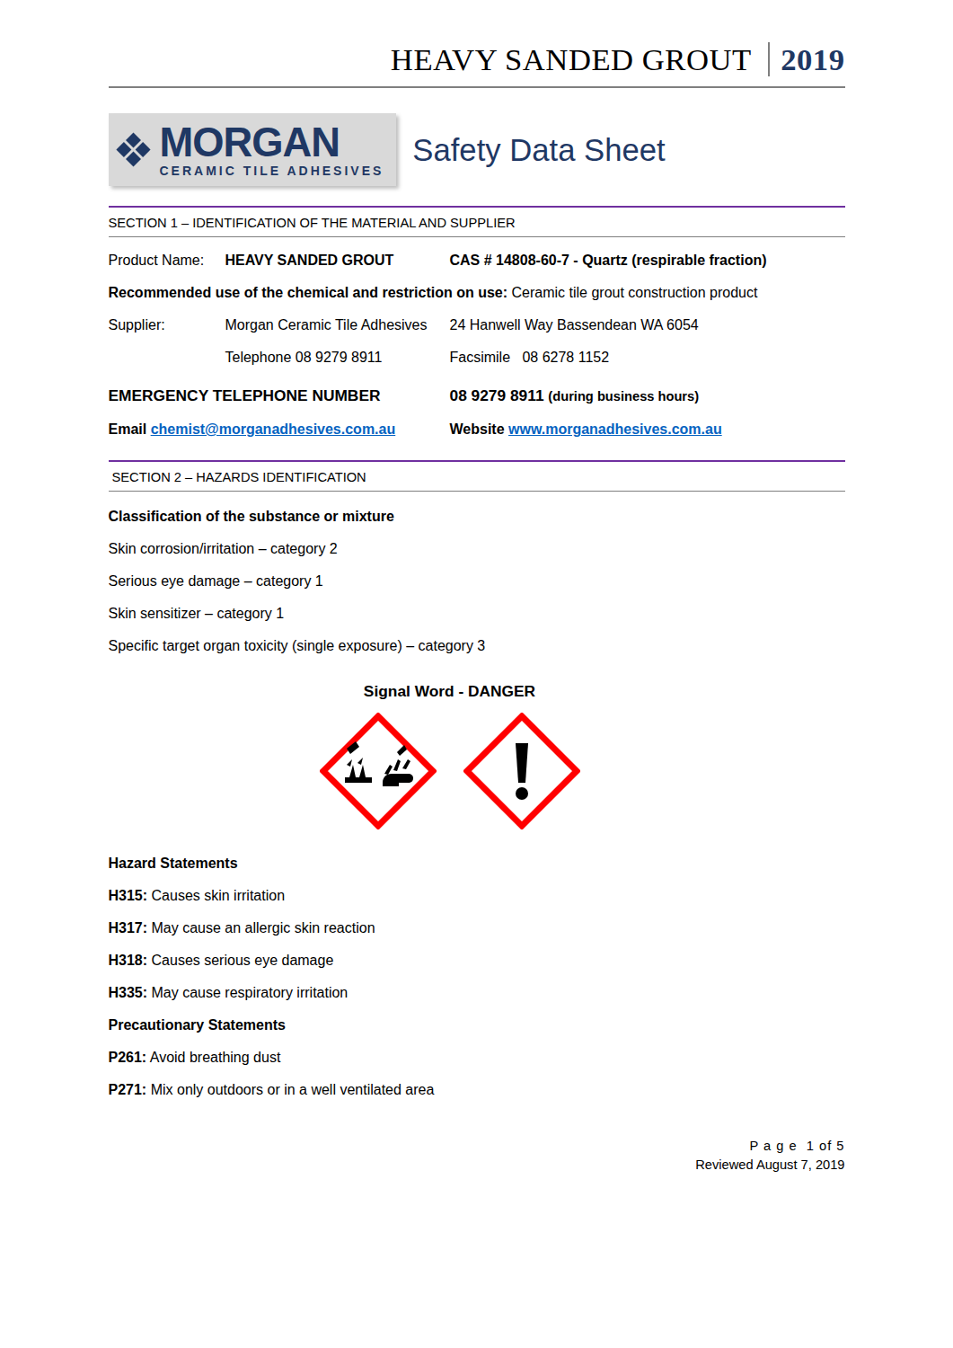HEAVY SANDED GROUT 2019
MORGAN
CERAMIC TILE ADHESIVES
Safety Data Sheet
SECTION 1 – IDENTIFICATION OF THE MATERIAL AND SUPPLIER
Product Name:
HEAVY SANDED GROUT
CAS # 14808-60-7 - Quartz (respirable fraction)
Recommended use of the chemical and restriction on use: Ceramic tile grout construction product
Supplier:
Morgan Ceramic Tile Adhesives
24 Hanwell Way Bassendean WA 6054
Telephone 08 9279 8911
Facsimile 08 6278 1152
EMERGENCY TELEPHONE NUMBER
08 9279 8911 (during business hours)
Email chemist@morganadhesives.com.au
Website www.morganadhesives.com.au
SECTION 2 – HAZARDS IDENTIFICATION
Classification of the substance or mixture
Skin corrosion/irritation – category 2
Serious eye damage – category 1
Skin sensitizer – category 1
Specific target organ toxicity (single exposure) – category 3
Signal Word - DANGER
Hazard Statements
H315: Causes skin irritation
H317: May cause an allergic skin reaction
H318: Causes serious eye damage
H335: May cause respiratory irritation
Precautionary Statements
P261: Avoid breathing dust
P271: Mix only outdoors or in a well ventilated area
P a g e 1 of 5
Reviewed August 7, 2019